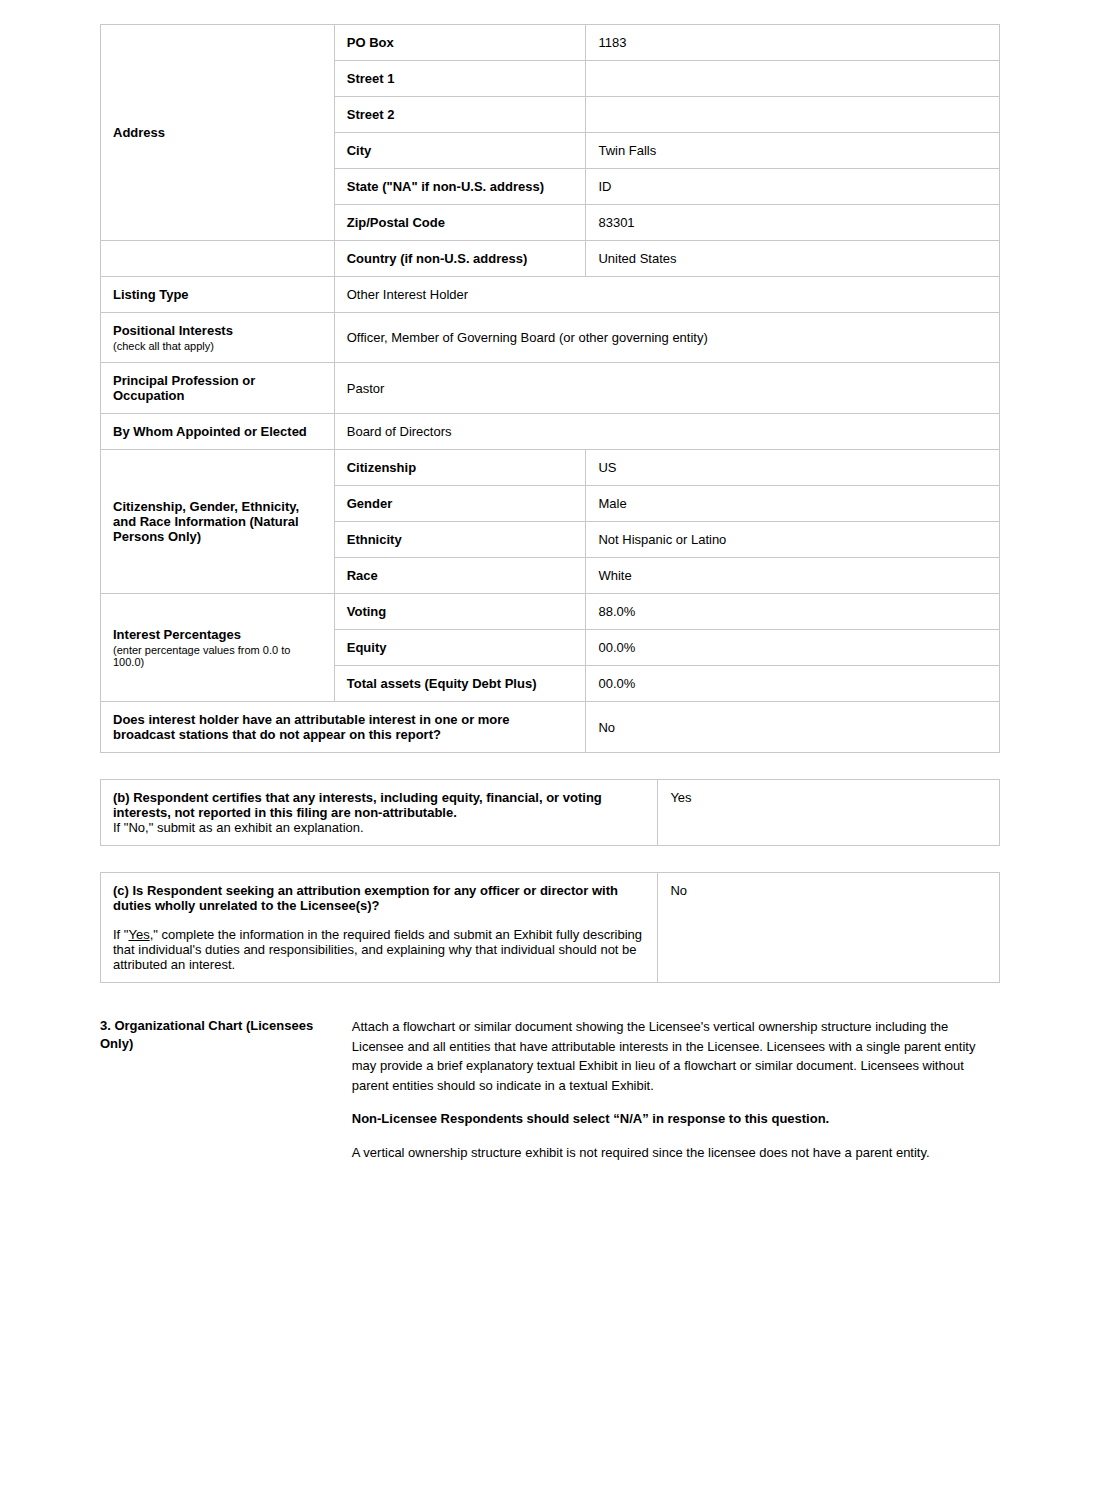| Address | PO Box | 1183 |
| Street 1 | |
| Street 2 | |
| City | Twin Falls |
| State ("NA" if non-U.S. address) | ID |
| Zip/Postal Code | 83301 |
| | Country (if non-U.S. address) | United States |
| Listing Type | Other Interest Holder |
| Positional Interests (check all that apply) | Officer, Member of Governing Board (or other governing entity) |
| Principal Profession or Occupation | Pastor |
| By Whom Appointed or Elected | Board of Directors |
| Citizenship, Gender, Ethnicity, and Race Information (Natural Persons Only) | Citizenship | US |
| Gender | Male |
| Ethnicity | Not Hispanic or Latino |
| Race | White |
| Interest Percentages (enter percentage values from 0.0 to 100.0) | Voting | 88.0% |
| Equity | 00.0% |
| Total assets (Equity Debt Plus) | 00.0% |
| Does interest holder have an attributable interest in one or more broadcast stations that do not appear on this report? | No |
| (b) Respondent certifies that any interests, including equity, financial, or voting interests, not reported in this filing are non-attributable. If "No," submit as an exhibit an explanation. | Yes |
| (c) Is Respondent seeking an attribution exemption for any officer or director with duties wholly unrelated to the Licensee(s)? If " Yes ," complete the information in the required fields and submit an Exhibit fully describing that individual's duties and responsibilities, and explaining why that individual should not be attributed an interest. | No |
3. Organizational Chart (Licensees Only)
Attach a flowchart or similar document showing the Licensee's vertical ownership structure including the Licensee and all entities that have attributable interests in the Licensee. Licensees with a single parent entity may provide a brief explanatory textual Exhibit in lieu of a flowchart or similar document. Licensees without parent entities should so indicate in a textual Exhibit.
Non-Licensee Respondents should select “N/A” in response to this question.
A vertical ownership structure exhibit is not required since the licensee does not have a parent entity.